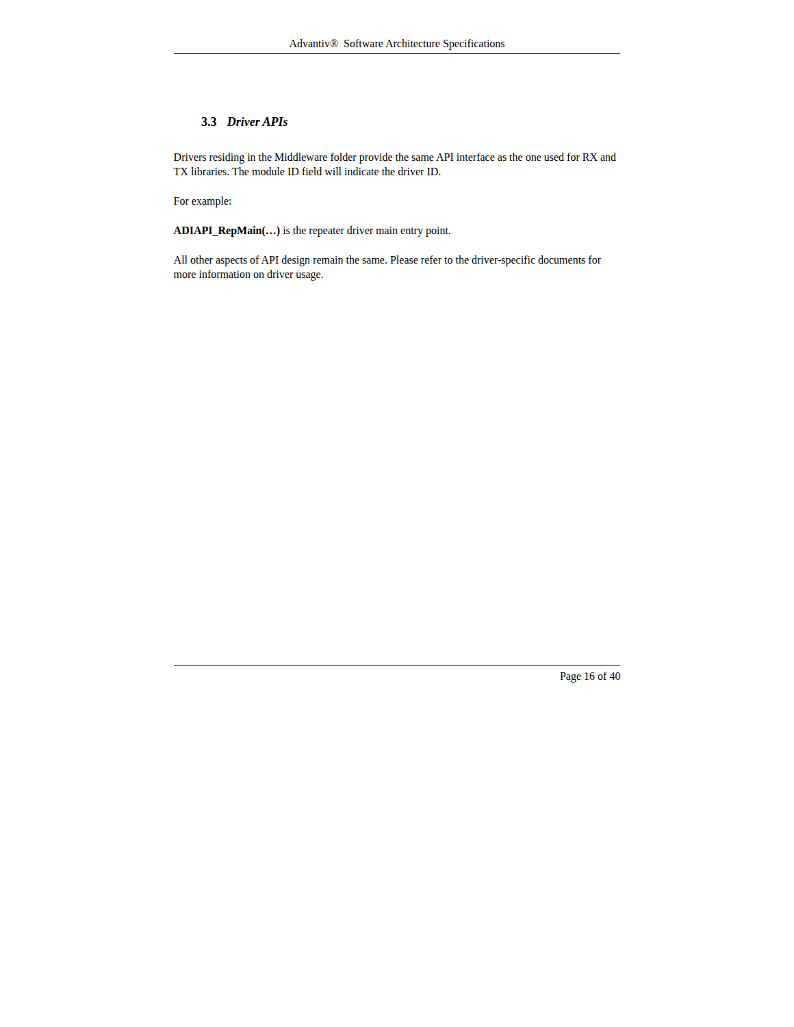Advantiv® Software Architecture Specifications
3.3 Driver APIs
Drivers residing in the Middleware folder provide the same API interface as the one used for RX and TX libraries. The module ID field will indicate the driver ID.
For example:
ADIAPI_RepMain(…) is the repeater driver main entry point.
All other aspects of API design remain the same. Please refer to the driver-specific documents for more information on driver usage.
Page 16 of 40